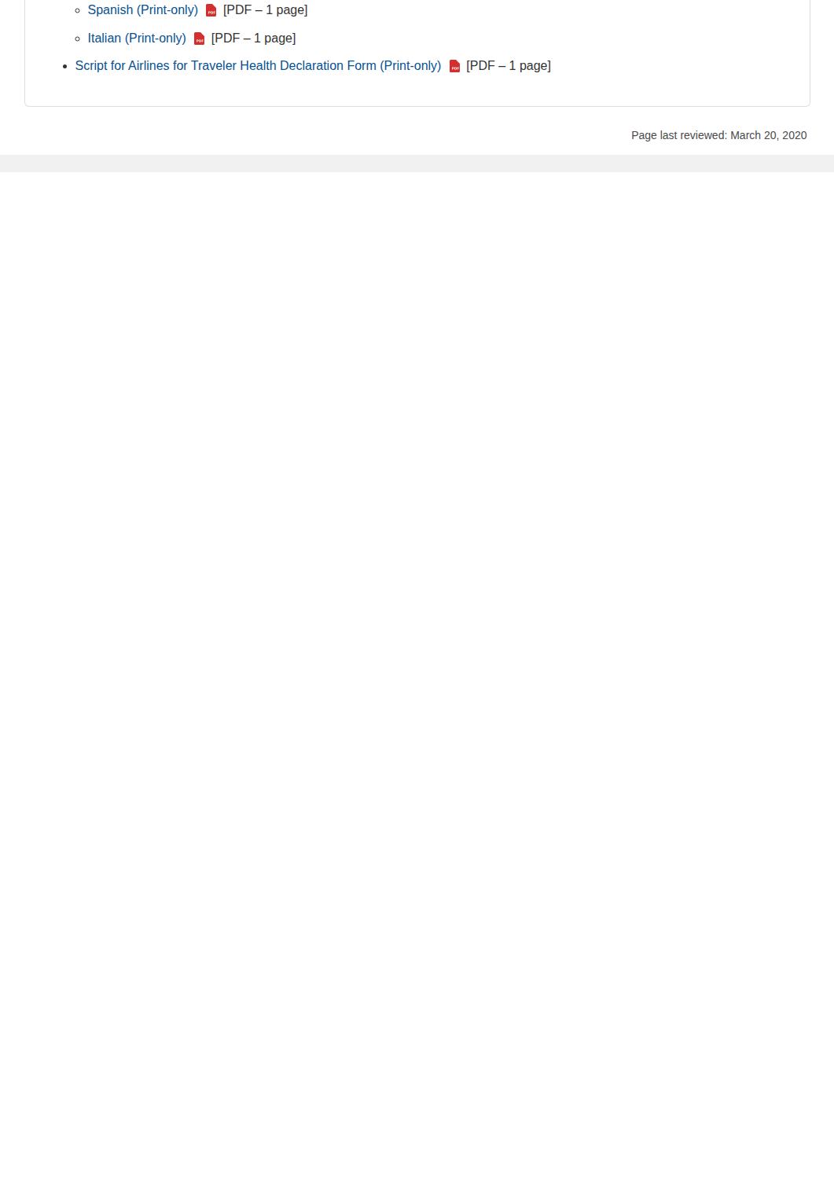Spanish (Print-only) [PDF – 1 page]
Italian (Print-only) [PDF – 1 page]
Script for Airlines for Traveler Health Declaration Form (Print-only) [PDF – 1 page]
Page last reviewed: March 20, 2020